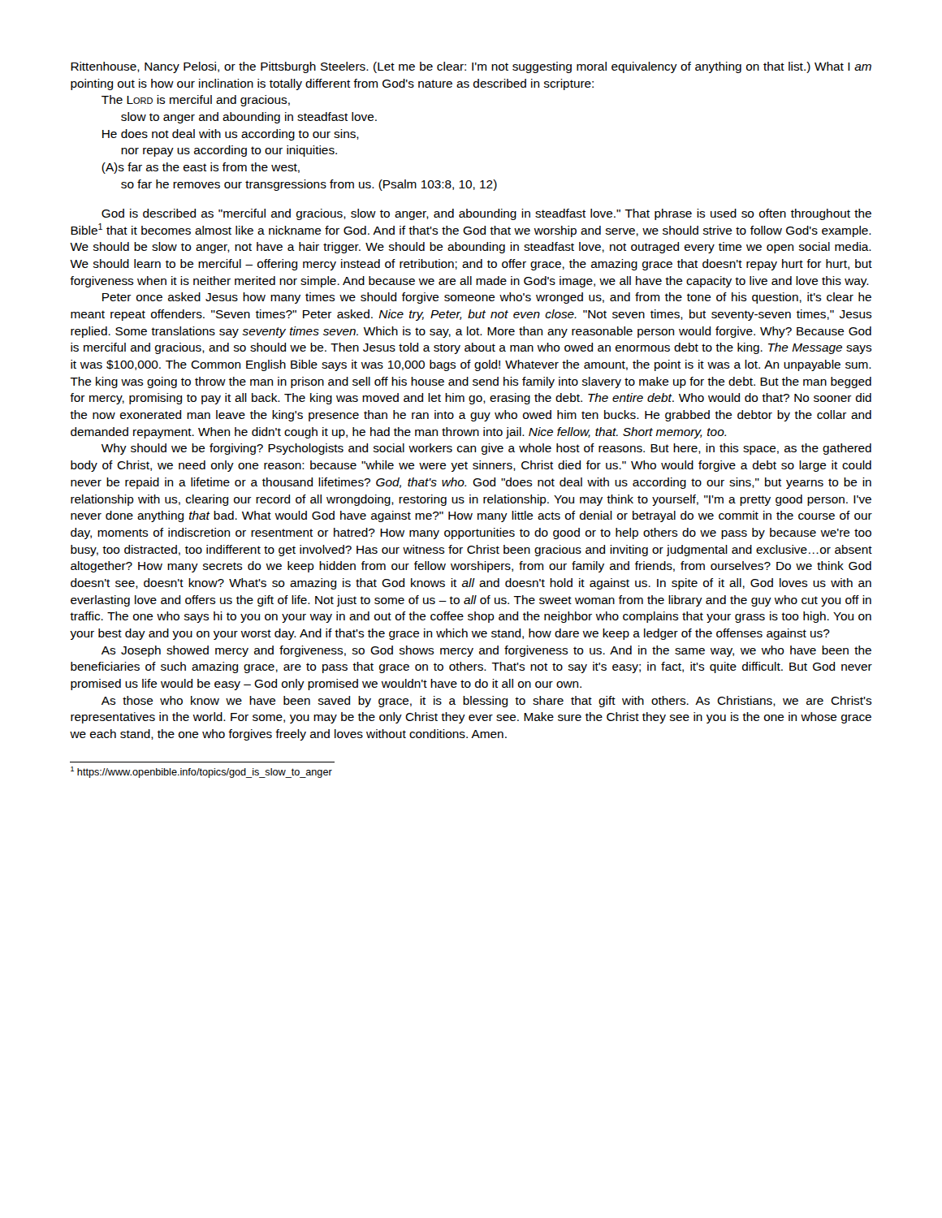Rittenhouse, Nancy Pelosi, or the Pittsburgh Steelers. (Let me be clear: I'm not suggesting moral equivalency of anything on that list.) What I am pointing out is how our inclination is totally different from God's nature as described in scripture:
The Lord is merciful and gracious,
slow to anger and abounding in steadfast love.
He does not deal with us according to our sins,
nor repay us according to our iniquities.
(A)s far as the east is from the west,
so far he removes our transgressions from us. (Psalm 103:8, 10, 12)
God is described as "merciful and gracious, slow to anger, and abounding in steadfast love." That phrase is used so often throughout the Bible1 that it becomes almost like a nickname for God. And if that's the God that we worship and serve, we should strive to follow God's example. We should be slow to anger, not have a hair trigger. We should be abounding in steadfast love, not outraged every time we open social media. We should learn to be merciful – offering mercy instead of retribution; and to offer grace, the amazing grace that doesn't repay hurt for hurt, but forgiveness when it is neither merited nor simple. And because we are all made in God's image, we all have the capacity to live and love this way.
Peter once asked Jesus how many times we should forgive someone who's wronged us, and from the tone of his question, it's clear he meant repeat offenders. "Seven times?" Peter asked. Nice try, Peter, but not even close. "Not seven times, but seventy-seven times," Jesus replied. Some translations say seventy times seven. Which is to say, a lot. More than any reasonable person would forgive. Why? Because God is merciful and gracious, and so should we be. Then Jesus told a story about a man who owed an enormous debt to the king. The Message says it was $100,000. The Common English Bible says it was 10,000 bags of gold! Whatever the amount, the point is it was a lot. An unpayable sum. The king was going to throw the man in prison and sell off his house and send his family into slavery to make up for the debt. But the man begged for mercy, promising to pay it all back. The king was moved and let him go, erasing the debt. The entire debt. Who would do that? No sooner did the now exonerated man leave the king's presence than he ran into a guy who owed him ten bucks. He grabbed the debtor by the collar and demanded repayment. When he didn't cough it up, he had the man thrown into jail. Nice fellow, that. Short memory, too.
Why should we be forgiving? Psychologists and social workers can give a whole host of reasons. But here, in this space, as the gathered body of Christ, we need only one reason: because "while we were yet sinners, Christ died for us." Who would forgive a debt so large it could never be repaid in a lifetime or a thousand lifetimes? God, that's who. God "does not deal with us according to our sins," but yearns to be in relationship with us, clearing our record of all wrongdoing, restoring us in relationship. You may think to yourself, "I'm a pretty good person. I've never done anything that bad. What would God have against me?" How many little acts of denial or betrayal do we commit in the course of our day, moments of indiscretion or resentment or hatred? How many opportunities to do good or to help others do we pass by because we're too busy, too distracted, too indifferent to get involved? Has our witness for Christ been gracious and inviting or judgmental and exclusive…or absent altogether? How many secrets do we keep hidden from our fellow worshipers, from our family and friends, from ourselves? Do we think God doesn't see, doesn't know? What's so amazing is that God knows it all and doesn't hold it against us. In spite of it all, God loves us with an everlasting love and offers us the gift of life. Not just to some of us – to all of us. The sweet woman from the library and the guy who cut you off in traffic. The one who says hi to you on your way in and out of the coffee shop and the neighbor who complains that your grass is too high. You on your best day and you on your worst day. And if that's the grace in which we stand, how dare we keep a ledger of the offenses against us?
As Joseph showed mercy and forgiveness, so God shows mercy and forgiveness to us. And in the same way, we who have been the beneficiaries of such amazing grace, are to pass that grace on to others. That's not to say it's easy; in fact, it's quite difficult. But God never promised us life would be easy – God only promised we wouldn't have to do it all on our own.
As those who know we have been saved by grace, it is a blessing to share that gift with others. As Christians, we are Christ's representatives in the world. For some, you may be the only Christ they ever see. Make sure the Christ they see in you is the one in whose grace we each stand, the one who forgives freely and loves without conditions. Amen.
1 https://www.openbible.info/topics/god_is_slow_to_anger